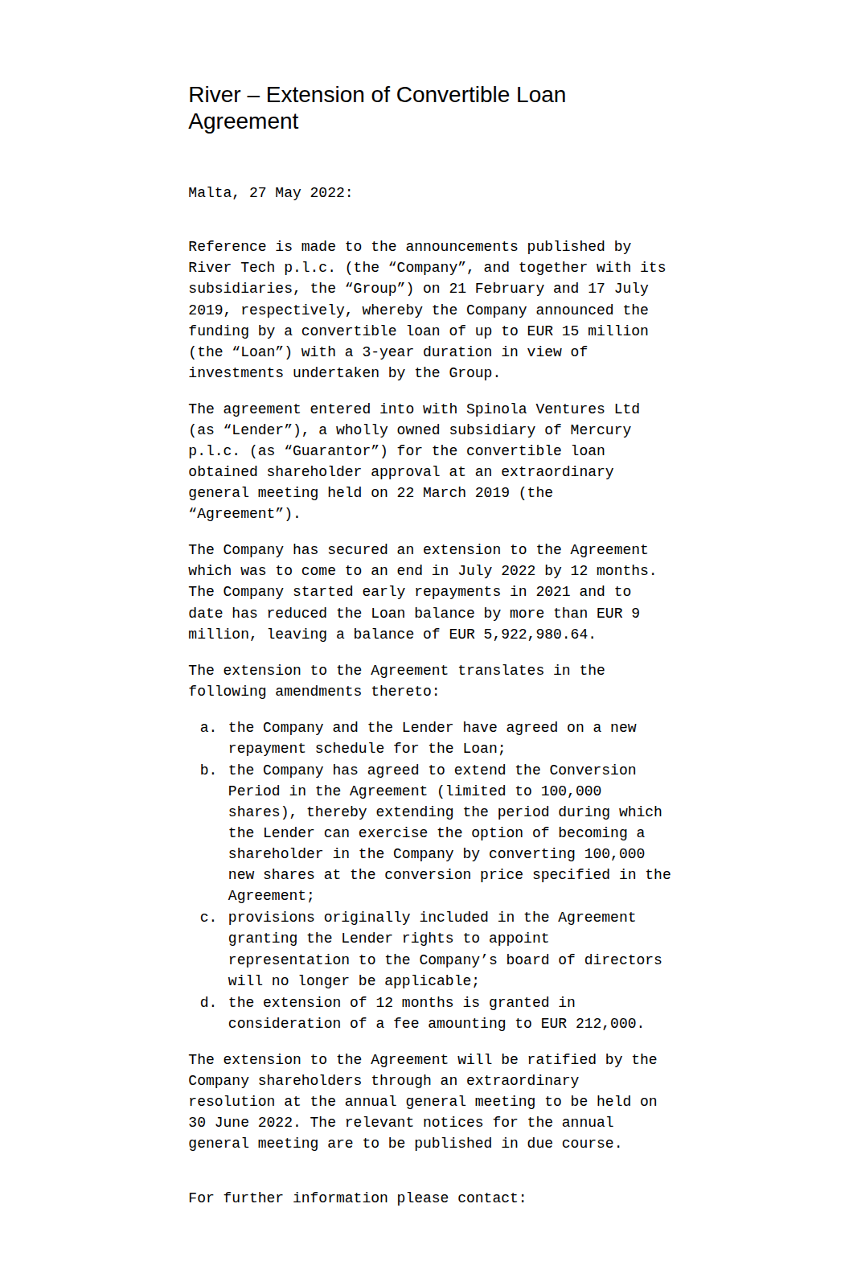River – Extension of Convertible Loan Agreement
Malta, 27 May 2022:
Reference is made to the announcements published by River Tech p.l.c. (the “Company”, and together with its subsidiaries, the “Group”) on 21 February and 17 July 2019, respectively, whereby the Company announced the funding by a convertible loan of up to EUR 15 million (the “Loan”) with a 3-year duration in view of investments undertaken by the Group.
The agreement entered into with Spinola Ventures Ltd (as “Lender”), a wholly owned subsidiary of Mercury p.l.c. (as “Guarantor”) for the convertible loan obtained shareholder approval at an extraordinary general meeting held on 22 March 2019 (the “Agreement”).
The Company has secured an extension to the Agreement which was to come to an end in July 2022 by 12 months. The Company started early repayments in 2021 and to date has reduced the Loan balance by more than EUR 9 million, leaving a balance of EUR 5,922,980.64.
The extension to the Agreement translates in the following amendments thereto:
the Company and the Lender have agreed on a new repayment schedule for the Loan;
the Company has agreed to extend the Conversion Period in the Agreement (limited to 100,000 shares), thereby extending the period during which the Lender can exercise the option of becoming a shareholder in the Company by converting 100,000 new shares at the conversion price specified in the Agreement;
provisions originally included in the Agreement granting the Lender rights to appoint representation to the Company’s board of directors will no longer be applicable;
the extension of 12 months is granted in consideration of a fee amounting to EUR 212,000.
The extension to the Agreement will be ratified by the Company shareholders through an extraordinary resolution at the annual general meeting to be held on 30 June 2022. The relevant notices for the annual general meeting are to be published in due course.
For further information please contact: